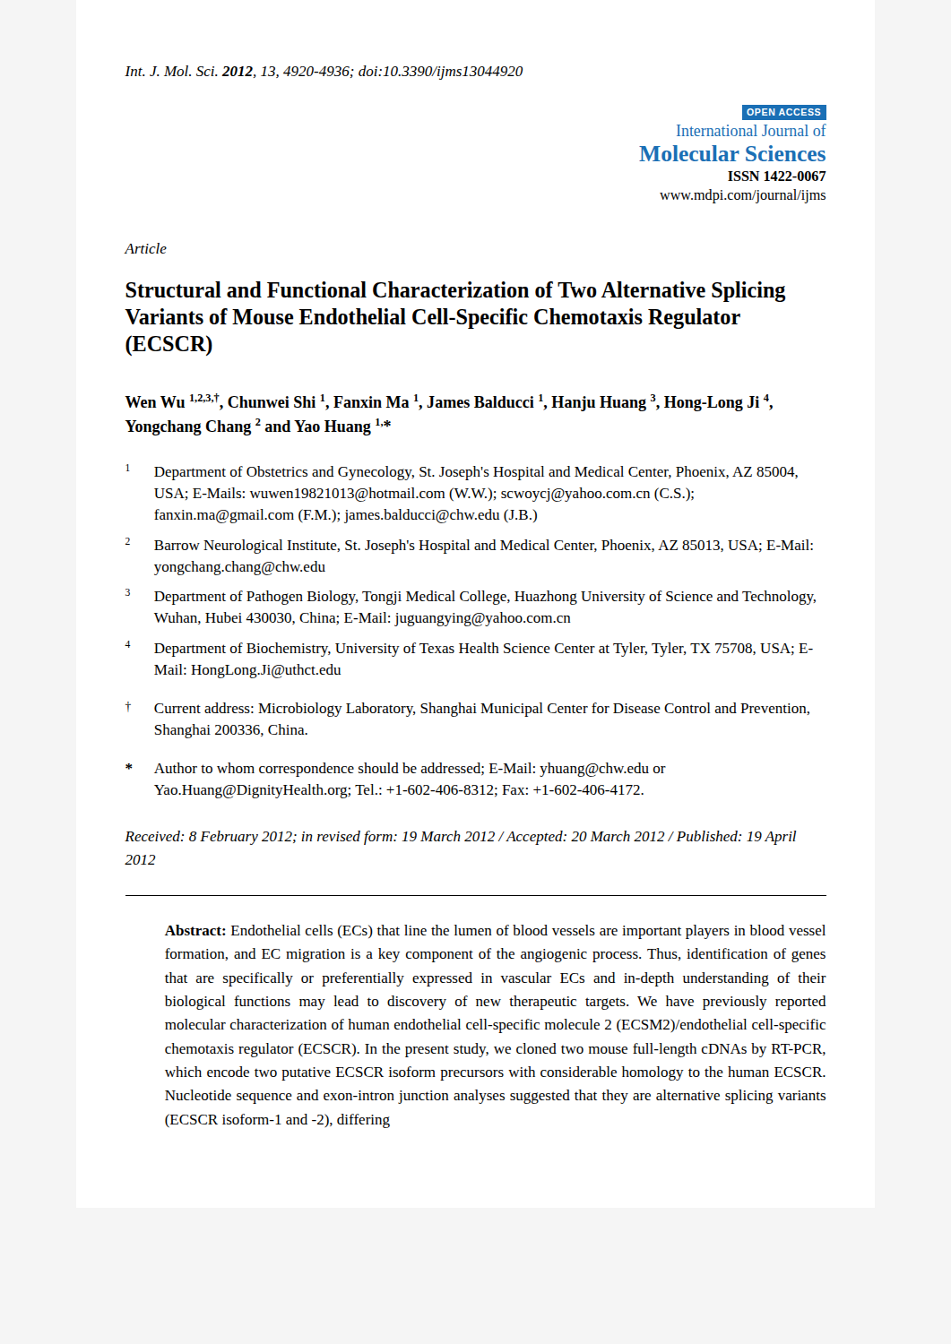Int. J. Mol. Sci. 2012, 13, 4920-4936; doi:10.3390/ijms13044920
OPEN ACCESS
International Journal of
Molecular Sciences
ISSN 1422-0067
www.mdpi.com/journal/ijms
Article
Structural and Functional Characterization of Two Alternative Splicing Variants of Mouse Endothelial Cell-Specific Chemotaxis Regulator (ECSCR)
Wen Wu 1,2,3,†, Chunwei Shi 1, Fanxin Ma 1, James Balducci 1, Hanju Huang 3, Hong-Long Ji 4, Yongchang Chang 2 and Yao Huang 1,*
1 Department of Obstetrics and Gynecology, St. Joseph's Hospital and Medical Center, Phoenix, AZ 85004, USA; E-Mails: wuwen19821013@hotmail.com (W.W.); scwoycj@yahoo.com.cn (C.S.); fanxin.ma@gmail.com (F.M.); james.balducci@chw.edu (J.B.)
2 Barrow Neurological Institute, St. Joseph's Hospital and Medical Center, Phoenix, AZ 85013, USA; E-Mail: yongchang.chang@chw.edu
3 Department of Pathogen Biology, Tongji Medical College, Huazhong University of Science and Technology, Wuhan, Hubei 430030, China; E-Mail: juguangying@yahoo.com.cn
4 Department of Biochemistry, University of Texas Health Science Center at Tyler, Tyler, TX 75708, USA; E-Mail: HongLong.Ji@uthct.edu
†Current address: Microbiology Laboratory, Shanghai Municipal Center for Disease Control and Prevention, Shanghai 200336, China.
*Author to whom correspondence should be addressed; E-Mail: yhuang@chw.edu or Yao.Huang@DignityHealth.org; Tel.: +1-602-406-8312; Fax: +1-602-406-4172.
Received: 8 February 2012; in revised form: 19 March 2012 / Accepted: 20 March 2012 / Published: 19 April 2012
Abstract: Endothelial cells (ECs) that line the lumen of blood vessels are important players in blood vessel formation, and EC migration is a key component of the angiogenic process. Thus, identification of genes that are specifically or preferentially expressed in vascular ECs and in-depth understanding of their biological functions may lead to discovery of new therapeutic targets. We have previously reported molecular characterization of human endothelial cell-specific molecule 2 (ECSM2)/endothelial cell-specific chemotaxis regulator (ECSCR). In the present study, we cloned two mouse full-length cDNAs by RT-PCR, which encode two putative ECSCR isoform precursors with considerable homology to the human ECSCR. Nucleotide sequence and exon-intron junction analyses suggested that they are alternative splicing variants (ECSCR isoform-1 and -2), differing